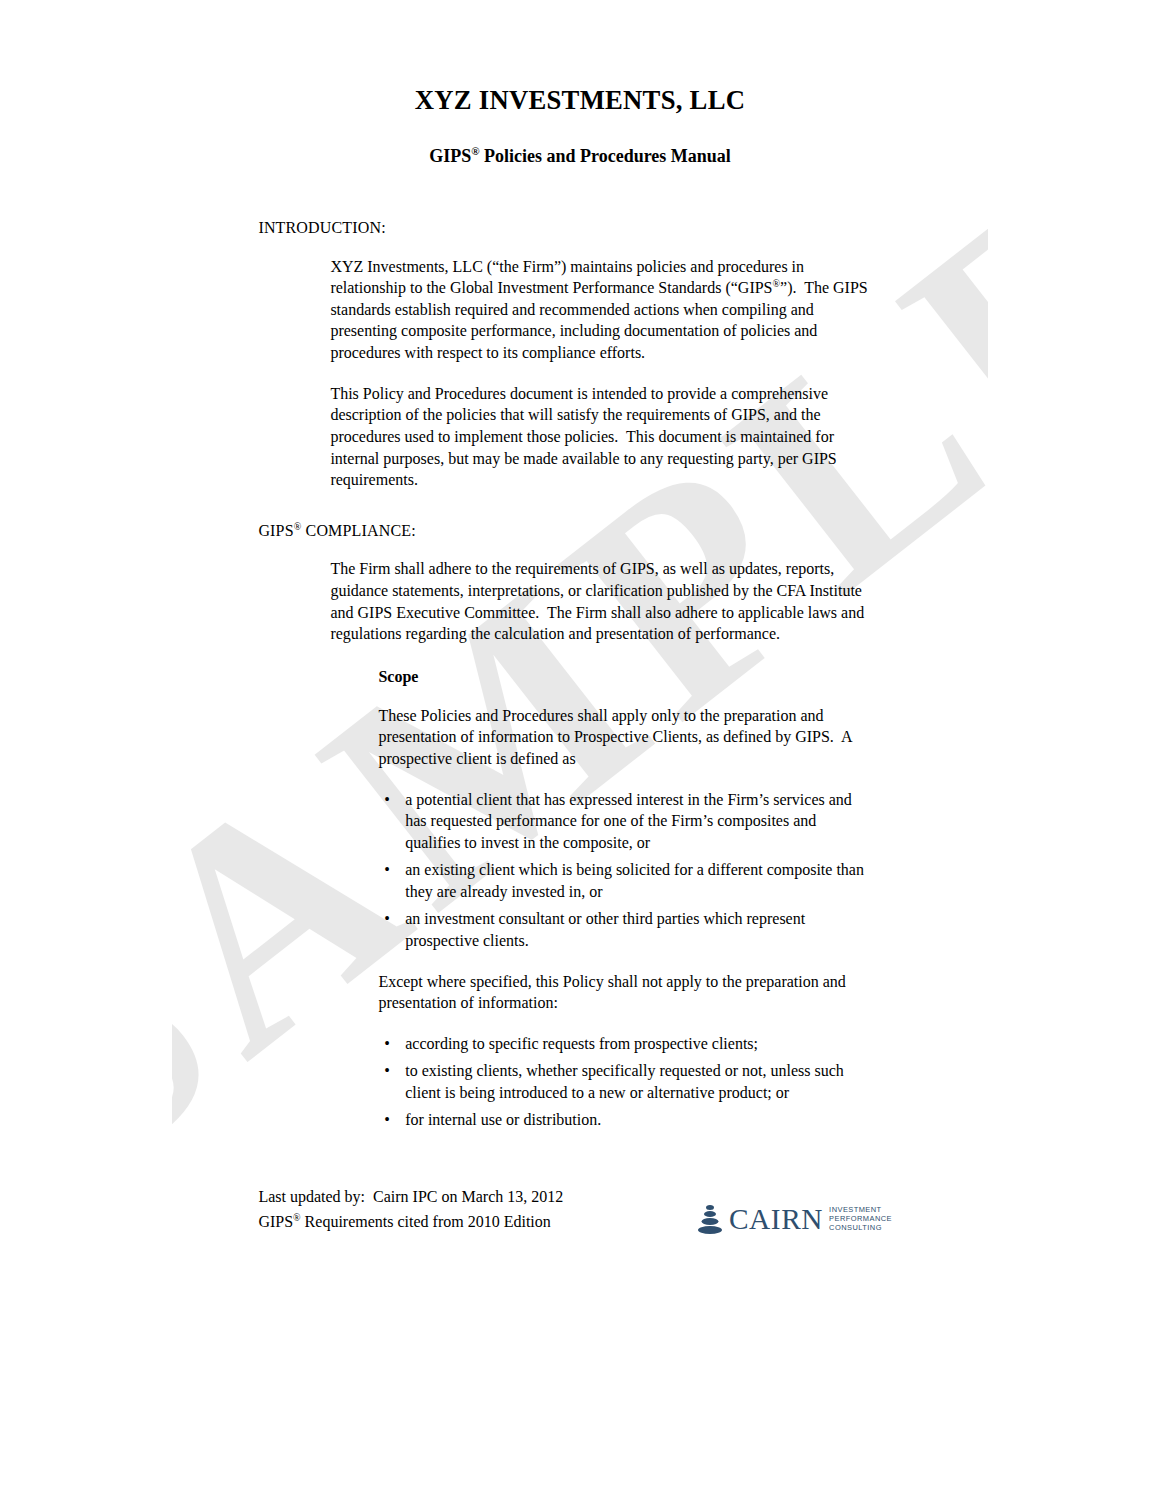SAMPLE
XYZ INVESTMENTS, LLC
GIPS® Policies and Procedures Manual
INTRODUCTION:
XYZ Investments, LLC (“the Firm”) maintains policies and procedures in relationship to the Global Investment Performance Standards (“GIPS®”). The GIPS standards establish required and recommended actions when compiling and presenting composite performance, including documentation of policies and procedures with respect to its compliance efforts.
This Policy and Procedures document is intended to provide a comprehensive description of the policies that will satisfy the requirements of GIPS, and the procedures used to implement those policies. This document is maintained for internal purposes, but may be made available to any requesting party, per GIPS requirements.
GIPS® COMPLIANCE:
The Firm shall adhere to the requirements of GIPS, as well as updates, reports, guidance statements, interpretations, or clarification published by the CFA Institute and GIPS Executive Committee. The Firm shall also adhere to applicable laws and regulations regarding the calculation and presentation of performance.
Scope
These Policies and Procedures shall apply only to the preparation and presentation of information to Prospective Clients, as defined by GIPS. A prospective client is defined as
a potential client that has expressed interest in the Firm’s services and has requested performance for one of the Firm’s composites and qualifies to invest in the composite, or
an existing client which is being solicited for a different composite than they are already invested in, or
an investment consultant or other third parties which represent prospective clients.
Except where specified, this Policy shall not apply to the preparation and presentation of information:
according to specific requests from prospective clients;
to existing clients, whether specifically requested or not, unless such client is being introduced to a new or alternative product; or
for internal use or distribution.
Last updated by: Cairn IPC on March 13, 2012
GIPS® Requirements cited from 2010 Edition
CAIRN Investment
Performance
Consulting